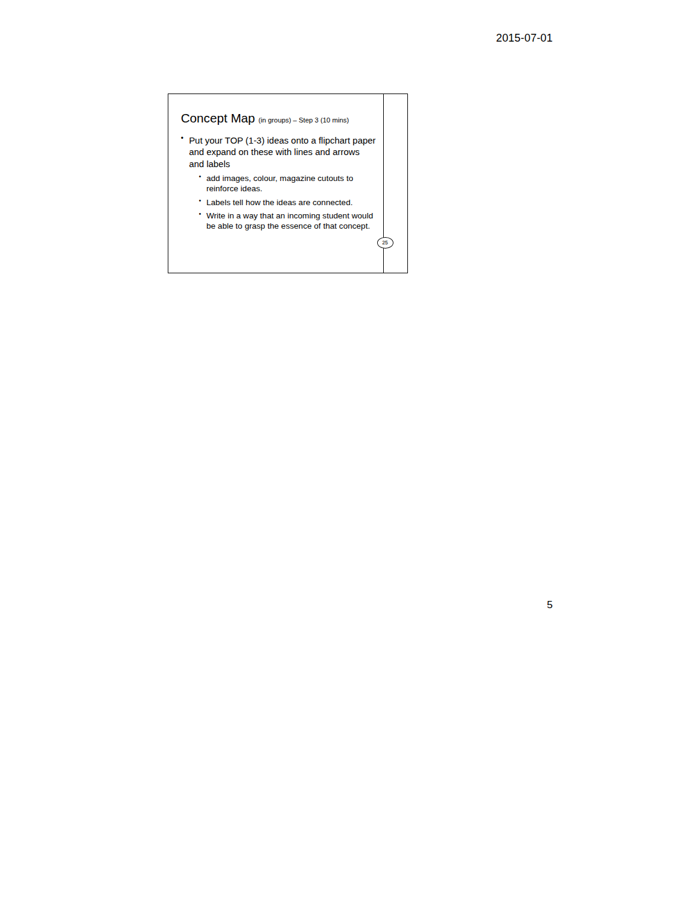2015-07-01
Concept Map (in groups) – Step 3 (10 mins)
Put your TOP (1-3) ideas onto a flipchart paper and expand on these with lines and arrows and labels
add images, colour, magazine cutouts to reinforce ideas.
Labels tell how the ideas are connected.
Write in a way that an incoming student would be able to grasp the essence of that concept.
25
5